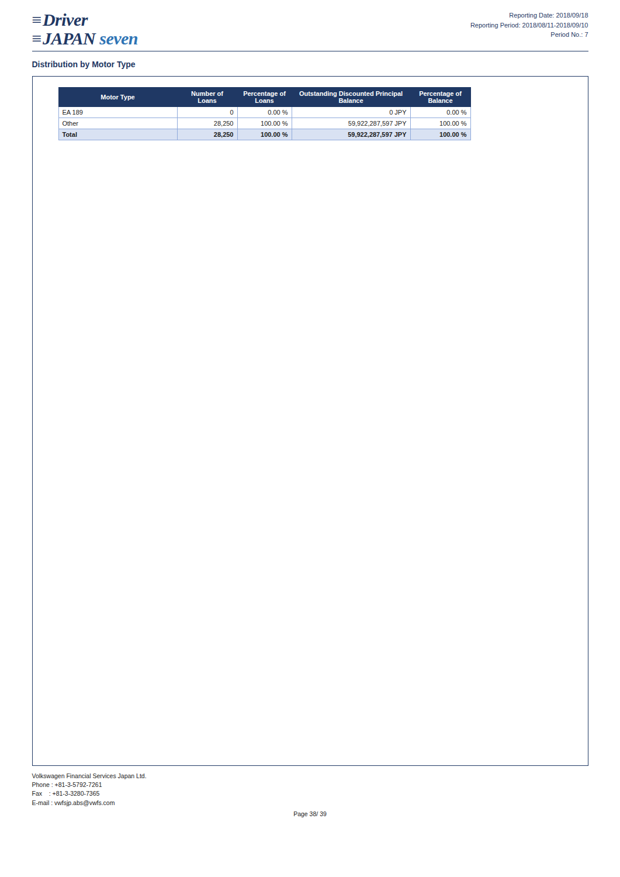Driver
JAPAN seven
Reporting Date: 2018/09/18
Reporting Period: 2018/08/11-2018/09/10
Period No.: 7
Distribution by Motor Type
| Motor Type | Number of Loans | Percentage of Loans | Outstanding Discounted Principal Balance | Percentage of Balance |
| --- | --- | --- | --- | --- |
| EA 189 | 0 | 0.00 % | 0 JPY | 0.00 % |
| Other | 28,250 | 100.00 % | 59,922,287,597 JPY | 100.00 % |
| Total | 28,250 | 100.00 % | 59,922,287,597 JPY | 100.00 % |
Volkswagen Financial Services Japan Ltd.
Phone : +81-3-5792-7261
Fax : +81-3-3280-7365
E-mail : vwfsjp.abs@vwfs.com
Page 38/ 39